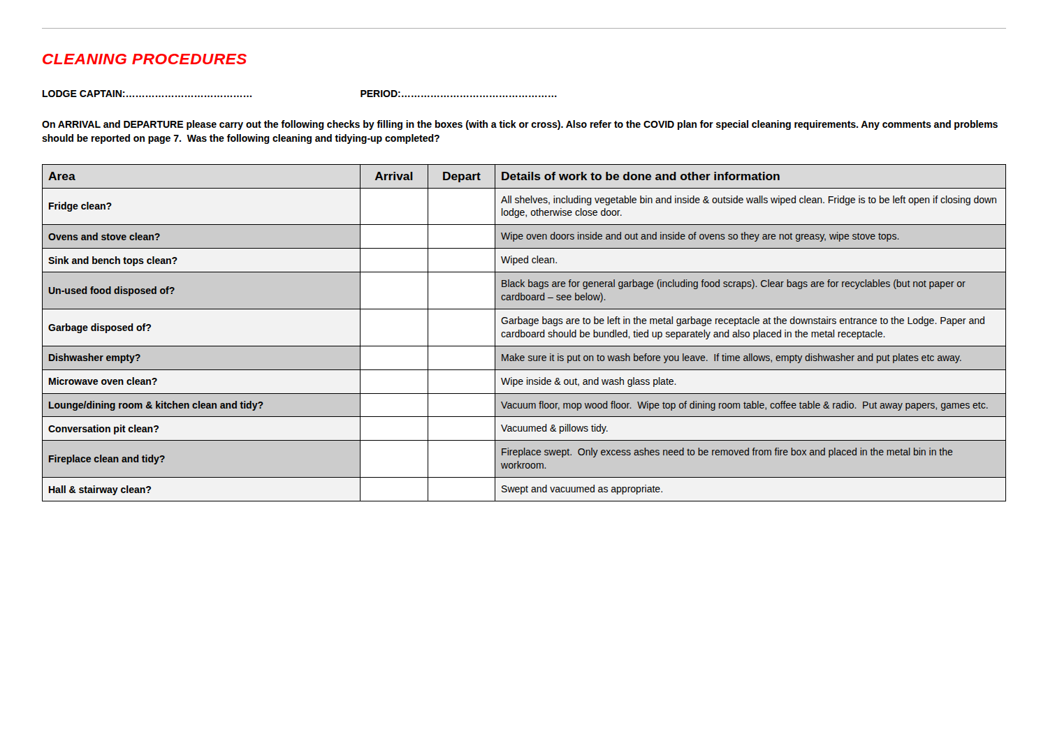CLEANING PROCEDURES
LODGE CAPTAIN:………………………………… PERIOD:…………………………………………
On ARRIVAL and DEPARTURE please carry out the following checks by filling in the boxes (with a tick or cross). Also refer to the COVID plan for special cleaning requirements. Any comments and problems should be reported on page 7. Was the following cleaning and tidying-up completed?
| Area | Arrival | Depart | Details of work to be done and other information |
| --- | --- | --- | --- |
| Fridge clean? | | | All shelves, including vegetable bin and inside & outside walls wiped clean. Fridge is to be left open if closing down lodge, otherwise close door. |
| Ovens and stove clean? | | | Wipe oven doors inside and out and inside of ovens so they are not greasy, wipe stove tops. |
| Sink and bench tops clean? | | | Wiped clean. |
| Un-used food disposed of? | | | Black bags are for general garbage (including food scraps). Clear bags are for recyclables (but not paper or cardboard – see below). |
| Garbage disposed of? | | | Garbage bags are to be left in the metal garbage receptacle at the downstairs entrance to the Lodge. Paper and cardboard should be bundled, tied up separately and also placed in the metal receptacle. |
| Dishwasher empty? | | | Make sure it is put on to wash before you leave. If time allows, empty dishwasher and put plates etc away. |
| Microwave oven clean? | | | Wipe inside & out, and wash glass plate. |
| Lounge/dining room & kitchen clean and tidy? | | | Vacuum floor, mop wood floor. Wipe top of dining room table, coffee table & radio. Put away papers, games etc. |
| Conversation pit clean? | | | Vacuumed & pillows tidy. |
| Fireplace clean and tidy? | | | Fireplace swept. Only excess ashes need to be removed from fire box and placed in the metal bin in the workroom. |
| Hall & stairway clean? | | | Swept and vacuumed as appropriate. |